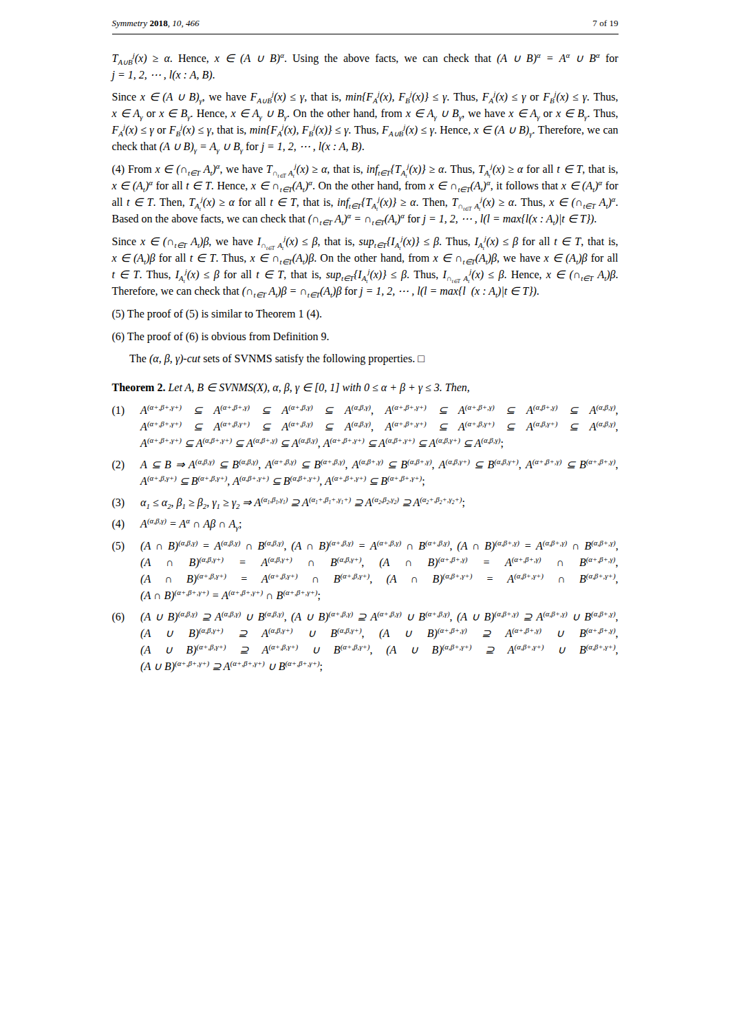Symmetry 2018, 10, 466 7 of 19
TA∪Bj(x) ≥ α. Hence, x ∈ (A ∪ B)α. Using the above facts, we can check that (A ∪ B)α = Aα ∪ Bα for j = 1, 2, ⋯ , l(x : A, B).
Since x ∈ (A ∪ B)γ, we have FA∪Bj(x) ≤ γ, that is, min{FAj(x), FBj(x)} ≤ γ. Thus, FAj(x) ≤ γ or FBj(x) ≤ γ. Thus, x ∈ Aγ or x ∈ Bγ. Hence, x ∈ Aγ ∪ Bγ. On the other hand, from x ∈ Aγ ∪ Bγ, we have x ∈ Aγ or x ∈ Bγ. Thus, FAj(x) ≤ γ or FBj(x) ≤ γ, that is, min{FAj(x), FBj(x)} ≤ γ. Thus, FA∪Bj(x) ≤ γ. Hence, x ∈ (A ∪ B)γ. Therefore, we can check that (A ∪ B)γ = Aγ ∪ Bγ for j = 1, 2, ⋯ , l(x : A, B).
(4) From x ∈ (∩t∈T At)α, we have T∩t∈T Atj(x) ≥ α, that is, inft∈T{TAtj(x)} ≥ α. Thus, TAtj(x) ≥ α for all t ∈ T, that is, x ∈ (At)α for all t ∈ T. Hence, x ∈ ∩t∈T(At)α. On the other hand, from x ∈ ∩t∈T(At)α, it follows that x ∈ (At)α for all t ∈ T. Then, TAtj(x) ≥ α for all t ∈ T, that is, inft∈T{TAtj(x)} ≥ α. Then, T∩t∈T Atj(x) ≥ α. Thus, x ∈ (∩t∈T At)α. Based on the above facts, we can check that (∩t∈T At)α = ∩t∈T(At)α for j = 1, 2, ⋯ , l(l = max{l(x : At)|t ∈ T}).
Since x ∈ (∩t∈T At)β, we have I∩t∈T Atj(x) ≤ β, that is, supt∈T{IAtj(x)} ≤ β. Thus, IAtj(x) ≤ β for all t ∈ T, that is, x ∈ (At)β for all t ∈ T. Thus, x ∈ ∩t∈T(At)β. On the other hand, from x ∈ ∩t∈T(At)β, we have x ∈ (At)β for all t ∈ T. Thus, IAtj(x) ≤ β for all t ∈ T, that is, supt∈T{IAtj(x)} ≤ β. Thus, I∩t∈T Atj(x) ≤ β. Hence, x ∈ (∩t∈T At)β. Therefore, we can check that (∩t∈T At)β = ∩t∈T(At)β for j = 1, 2, ⋯ , l(l = max{l (x : At)|t ∈ T}).
(5) The proof of (5) is similar to Theorem 1 (4).
(6) The proof of (6) is obvious from Definition 9.
The (α, β, γ)-cut sets of SVNMS satisfy the following properties. □
Theorem 2. Let A, B ∈ SVNMS(X), α, β, γ ∈ [0, 1] with 0 ≤ α + β + γ ≤ 3. Then,
(1) A(α+,β+,γ+) ⊆ A(α+,β+,γ) ⊆ A(α+,β,γ) ⊆ A(α,β,γ), A(α+,β+,γ+) ⊆ A(α+,β+,γ) ⊆ A(α,β+,γ) ⊆ A(α,β,γ), A(α+,β+,γ+) ⊆ A(α+,β,γ+) ⊆ A(α+,β,γ) ⊆ A(α,β,γ), A(α+,β+,γ+) ⊆ A(α+,β,γ+) ⊆ A(α,β,γ+) ⊆ A(α,β,γ), A(α+,β+,γ+) ⊆ A(α,β+,γ+) ⊆ A(α,β+,γ) ⊆ A(α,β,γ), A(α+,β+,γ+) ⊆ A(α,β+,γ+) ⊆ A(α,β,γ+) ⊆ A(α,β,γ);
(2) A ⊆ B ⇒ A(α,β,γ) ⊆ B(α,β,γ), A(α+,β,γ) ⊆ B(α+,β,γ), A(α,β+,γ) ⊆ B(α,β+,γ), A(α,β,γ+) ⊆ B(α,β,γ+), A(α+,β+,γ) ⊆ B(α+,β+,γ), A(α+,β,γ+) ⊆ B(α+,β,γ+), A(α,β+,γ+) ⊆ B(α,β+,γ+), A(α+,β+,γ+) ⊆ B(α+,β+,γ+);
(3) α1 ≤ α2, β1 ≥ β2, γ1 ≥ γ2 ⇒ A(α1,β1,γ1) ⊇ A(α1+,β1+,γ1+) ⊇ A(α2,β2,γ2) ⊇ A(α2+,β2+,γ2+);
(4) A(α,β,γ) = Aα ∩ Aβ ∩ Aγ;
(5) (A ∩ B)(α,β,γ) = A(α,β,γ) ∩ B(α,β,γ), (A ∩ B)(α+,β,γ) = A(α+,β,γ) ∩ B(α+,β,γ), (A ∩ B)(α,β+,γ) = A(α,β+,γ) ∩ B(α,β+,γ), (A ∩ B)(α,β,γ+) = A(α,β,γ+) ∩ B(α,β,γ+), (A ∩ B)(α+,β+,γ) = A(α+,β+,γ) ∩ B(α+,β+,γ), (A ∩ B)(α+,β,γ+) = A(α+,β,γ+) ∩ B(α+,β,γ+), (A ∩ B)(α,β+,γ+) = A(α,β+,γ+) ∩ B(α,β+,γ+), (A ∩ B)(α+,β+,γ+) = A(α+,β+,γ+) ∩ B(α+,β+,γ+);
(6) (A ∪ B)(α,β,γ) ⊇ A(α,β,γ) ∪ B(α,β,γ), (A ∪ B)(α+,β,γ) ⊇ A(α+,β,γ) ∪ B(α+,β,γ), (A ∪ B)(α,β+,γ) ⊇ A(α,β+,γ) ∪ B(α,β+,γ), (A ∪ B)(α,β,γ+) ⊇ A(α,β,γ+) ∪ B(α,β,γ+), (A ∪ B)(α+,β+,γ) ⊇ A(α+,β+,γ) ∪ B(α+,β+,γ), (A ∪ B)(α+,β,γ+) ⊇ A(α+,β,γ+) ∪ B(α+,β,γ+), (A ∪ B)(α,β+,γ+) ⊇ A(α,β+,γ+) ∪ B(α,β+,γ+), (A ∪ B)(α+,β+,γ+) ⊇ A(α+,β+,γ+) ∪ B(α+,β+,γ+);